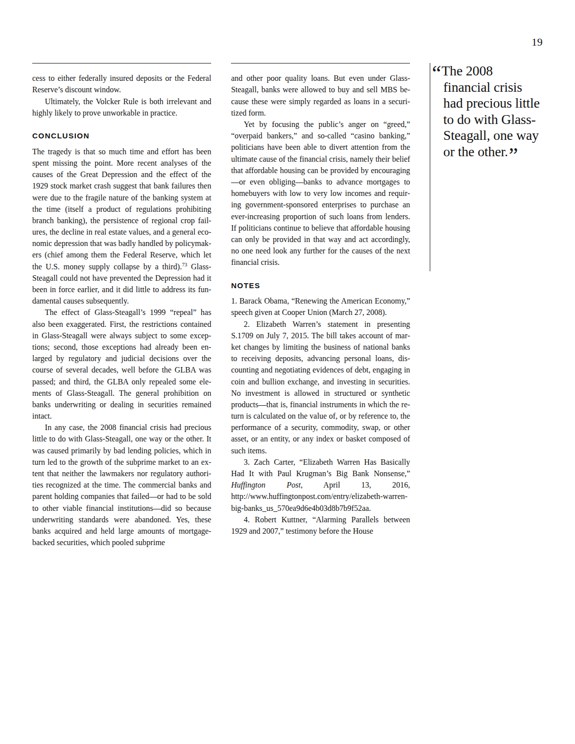19
cess to either federally insured deposits or the Federal Reserve’s discount window.
Ultimately, the Volcker Rule is both irrelevant and highly likely to prove unworkable in practice.
Conclusion
The tragedy is that so much time and effort has been spent missing the point. More recent analyses of the causes of the Great Depression and the effect of the 1929 stock market crash suggest that bank failures then were due to the fragile nature of the banking system at the time (itself a product of regulations prohibiting branch banking), the persistence of regional crop failures, the decline in real estate values, and a general economic depression that was badly handled by policymakers (chief among them the Federal Reserve, which let the U.S. money supply collapse by a third).73 Glass-Steagall could not have prevented the Depression had it been in force earlier, and it did little to address its fundamental causes subsequently.
The effect of Glass-Steagall’s 1999 “repeal” has also been exaggerated. First, the restrictions contained in Glass-Steagall were always subject to some exceptions; second, those exceptions had already been enlarged by regulatory and judicial decisions over the course of several decades, well before the GLBA was passed; and third, the GLBA only repealed some elements of Glass-Steagall. The general prohibition on banks underwriting or dealing in securities remained intact.
In any case, the 2008 financial crisis had precious little to do with Glass-Steagall, one way or the other. It was caused primarily by bad lending policies, which in turn led to the growth of the subprime market to an extent that neither the lawmakers nor regulatory authorities recognized at the time. The commercial banks and parent holding companies that failed—or had to be sold to other viable financial institutions—did so because underwriting standards were abandoned. Yes, these banks acquired and held large amounts of mortgage-backed securities, which pooled subprime
and other poor quality loans. But even under Glass-Steagall, banks were allowed to buy and sell MBS because these were simply regarded as loans in a securitized form.
Yet by focusing the public’s anger on “greed,” “overpaid bankers,” and so-called “casino banking,” politicians have been able to divert attention from the ultimate cause of the financial crisis, namely their belief that affordable housing can be provided by encouraging—or even obliging—banks to advance mortgages to homebuyers with low to very low incomes and requiring government-sponsored enterprises to purchase an ever-increasing proportion of such loans from lenders. If politicians continue to believe that affordable housing can only be provided in that way and act accordingly, no one need look any further for the causes of the next financial crisis.
Notes
1. Barack Obama, “Renewing the American Economy,” speech given at Cooper Union (March 27, 2008).
2. Elizabeth Warren’s statement in presenting S.1709 on July 7, 2015. The bill takes account of market changes by limiting the business of national banks to receiving deposits, advancing personal loans, discounting and negotiating evidences of debt, engaging in coin and bullion exchange, and investing in securities. No investment is allowed in structured or synthetic products—that is, financial instruments in which the return is calculated on the value of, or by reference to, the performance of a security, commodity, swap, or other asset, or an entity, or any index or basket composed of such items.
3. Zach Carter, “Elizabeth Warren Has Basically Had It with Paul Krugman’s Big Bank Nonsense,” Huffington Post, April 13, 2016, http://www.huffingtonpost.com/entry/elizabeth-warren-big-banks_us_570ea9d6e4b03d8b7b9f52aa.
4. Robert Kuttner, “Alarming Parallels between 1929 and 2007,” testimony before the House
“The 2008 financial crisis had precious little to do with Glass-Steagall, one way or the other.”